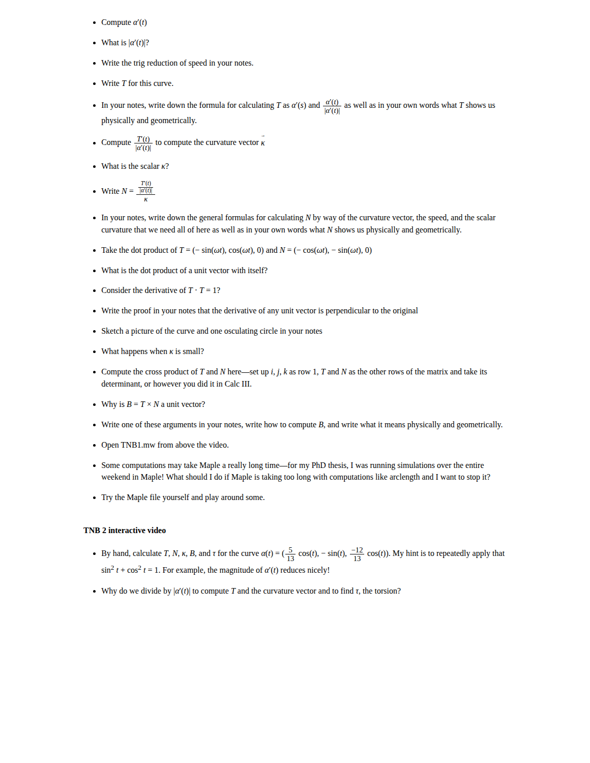Compute α′(t)
What is |α′(t)|?
Write the trig reduction of speed in your notes.
Write T for this curve.
In your notes, write down the formula for calculating T as α′(s) and α′(t)|α′(t)| as well as in your own words what T shows us physically and geometrically.
Compute T′(t)|α′(t)| to compute the curvature vector κ
What is the scalar κ?
Write N = T′(t)|α′(t)|κ
In your notes, write down the general formulas for calculating N by way of the curvature vector, the speed, and the scalar curvature that we need all of here as well as in your own words what N shows us physically and geometrically.
Take the dot product of T = (− sin(ωt), cos(ωt), 0) and N = (− cos(ωt), − sin(ωt), 0)
What is the dot product of a unit vector with itself?
Consider the derivative of T · T = 1?
Write the proof in your notes that the derivative of any unit vector is perpendicular to the original
Sketch a picture of the curve and one osculating circle in your notes
What happens when κ is small?
Compute the cross product of T and N here—set up i, j, k as row 1, T and N as the other rows of the matrix and take its determinant, or however you did it in Calc III.
Why is B = T × N a unit vector?
Write one of these arguments in your notes, write how to compute B, and write what it means physically and geometrically.
Open TNB1.mw from above the video.
Some computations may take Maple a really long time—for my PhD thesis, I was running simulations over the entire weekend in Maple! What should I do if Maple is taking too long with computations like arclength and I want to stop it?
Try the Maple file yourself and play around some.
TNB 2 interactive video
By hand, calculate T, N, κ, B, and τ for the curve α(t) = (513 cos(t), − sin(t), −1213 cos(t)). My hint is to repeatedly apply that sin2 t + cos2 t = 1. For example, the magnitude of α′(t) reduces nicely!
Why do we divide by |α′(t)| to compute T and the curvature vector and to find τ, the torsion?